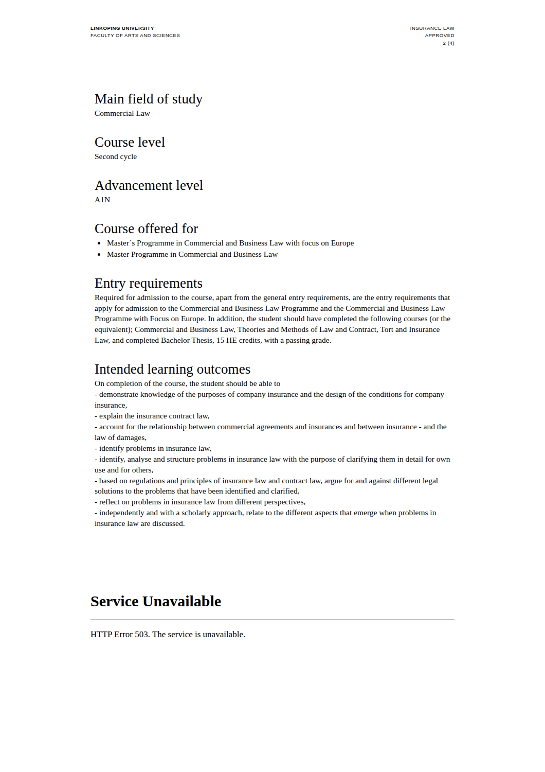LINKÖPING UNIVERSITY
FACULTY OF ARTS AND SCIENCES
INSURANCE LAW
APPROVED
2 (4)
Main field of study
Commercial Law
Course level
Second cycle
Advancement level
A1N
Course offered for
Master´s Programme in Commercial and Business Law with focus on Europe
Master Programme in Commercial and Business Law
Entry requirements
Required for admission to the course, apart from the general entry requirements, are the entry requirements that apply for admission to the Commercial and Business Law Programme and the Commercial and Business Law Programme with Focus on Europe. In addition, the student should have completed the following courses (or the equivalent); Commercial and Business Law, Theories and Methods of Law and Contract, Tort and Insurance Law, and completed Bachelor Thesis, 15 HE credits, with a passing grade.
Intended learning outcomes
On completion of the course, the student should be able to
- demonstrate knowledge of the purposes of company insurance and the design of the conditions for company insurance,
- explain the insurance contract law,
- account for the relationship between commercial agreements and insurances and between insurance - and the law of damages,
- identify problems in insurance law,
- identify, analyse and structure problems in insurance law with the purpose of clarifying them in detail for own use and for others,
- based on regulations and principles of insurance law and contract law, argue for and against different legal solutions to the problems that have been identified and clarified,
- reflect on problems in insurance law from different perspectives,
- independently and with a scholarly approach, relate to the different aspects that emerge when problems in insurance law are discussed.
Service Unavailable
HTTP Error 503. The service is unavailable.